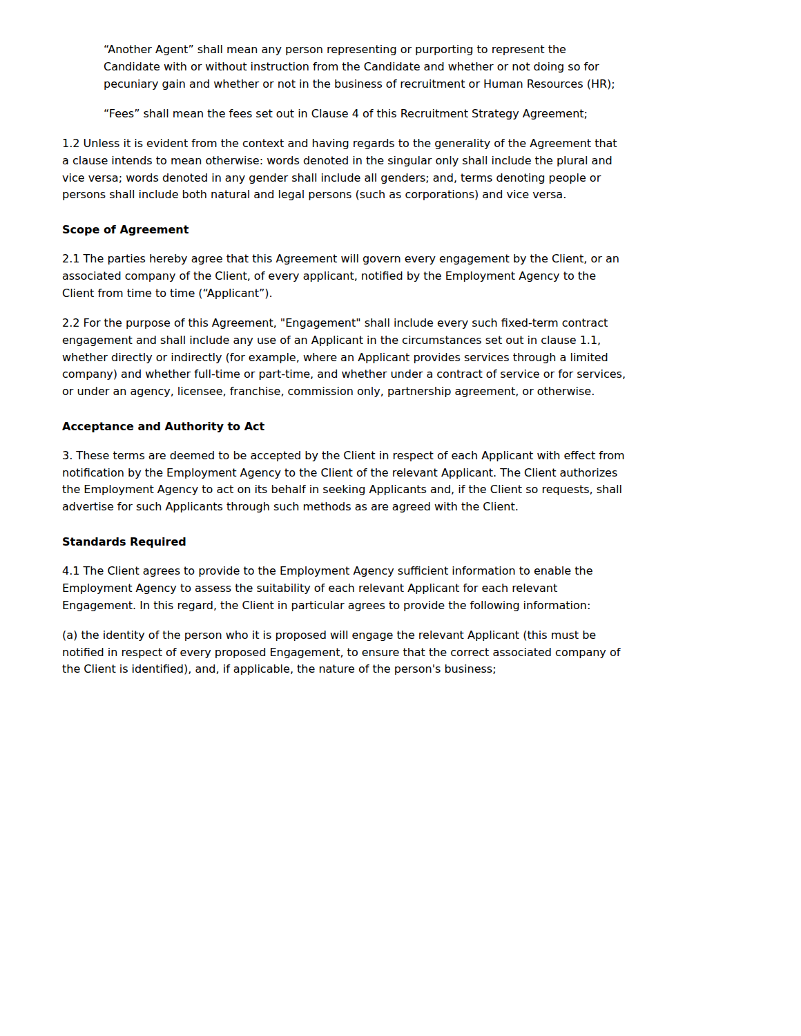“Another Agent” shall mean any person representing or purporting to represent the Candidate with or without instruction from the Candidate and whether or not doing so for pecuniary gain and whether or not in the business of recruitment or Human Resources (HR);
“Fees” shall mean the fees set out in Clause 4 of this Recruitment Strategy Agreement;
1.2 Unless it is evident from the context and having regards to the generality of the Agreement that a clause intends to mean otherwise: words denoted in the singular only shall include the plural and vice versa; words denoted in any gender shall include all genders; and, terms denoting people or persons shall include both natural and legal persons (such as corporations) and vice versa.
Scope of Agreement
2.1 The parties hereby agree that this Agreement will govern every engagement by the Client, or an associated company of the Client, of every applicant, notified by the Employment Agency to the Client from time to time (“Applicant”).
2.2 For the purpose of this Agreement, "Engagement" shall include every such fixed-term contract engagement and shall include any use of an Applicant in the circumstances set out in clause 1.1, whether directly or indirectly (for example, where an Applicant provides services through a limited company) and whether full-time or part-time, and whether under a contract of service or for services, or under an agency, licensee, franchise, commission only, partnership agreement, or otherwise.
Acceptance and Authority to Act
3. These terms are deemed to be accepted by the Client in respect of each Applicant with effect from notification by the Employment Agency to the Client of the relevant Applicant. The Client authorizes the Employment Agency to act on its behalf in seeking Applicants and, if the Client so requests, shall advertise for such Applicants through such methods as are agreed with the Client.
Standards Required
4.1 The Client agrees to provide to the Employment Agency sufficient information to enable the Employment Agency to assess the suitability of each relevant Applicant for each relevant Engagement. In this regard, the Client in particular agrees to provide the following information:
(a) the identity of the person who it is proposed will engage the relevant Applicant (this must be notified in respect of every proposed Engagement, to ensure that the correct associated company of the Client is identified), and, if applicable, the nature of the person's business;